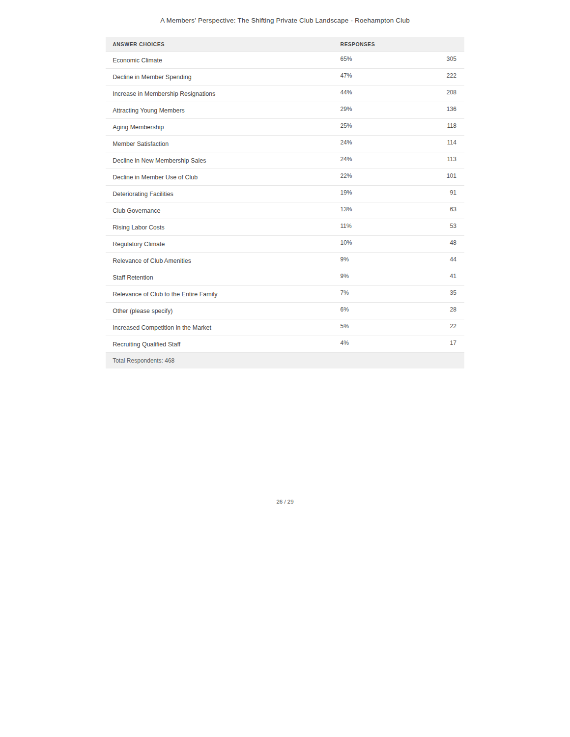A Members' Perspective: The Shifting Private Club Landscape - Roehampton Club
| ANSWER CHOICES | RESPONSES | |
| --- | --- | --- |
| Economic Climate | 65% | 305 |
| Decline in Member Spending | 47% | 222 |
| Increase in Membership Resignations | 44% | 208 |
| Attracting Young Members | 29% | 136 |
| Aging Membership | 25% | 118 |
| Member Satisfaction | 24% | 114 |
| Decline in New Membership Sales | 24% | 113 |
| Decline in Member Use of Club | 22% | 101 |
| Deteriorating Facilities | 19% | 91 |
| Club Governance | 13% | 63 |
| Rising Labor Costs | 11% | 53 |
| Regulatory Climate | 10% | 48 |
| Relevance of Club Amenities | 9% | 44 |
| Staff Retention | 9% | 41 |
| Relevance of Club to the Entire Family | 7% | 35 |
| Other (please specify) | 6% | 28 |
| Increased Competition in the Market | 5% | 22 |
| Recruiting Qualified Staff | 4% | 17 |
| Total Respondents: 468 | | |
26 / 29